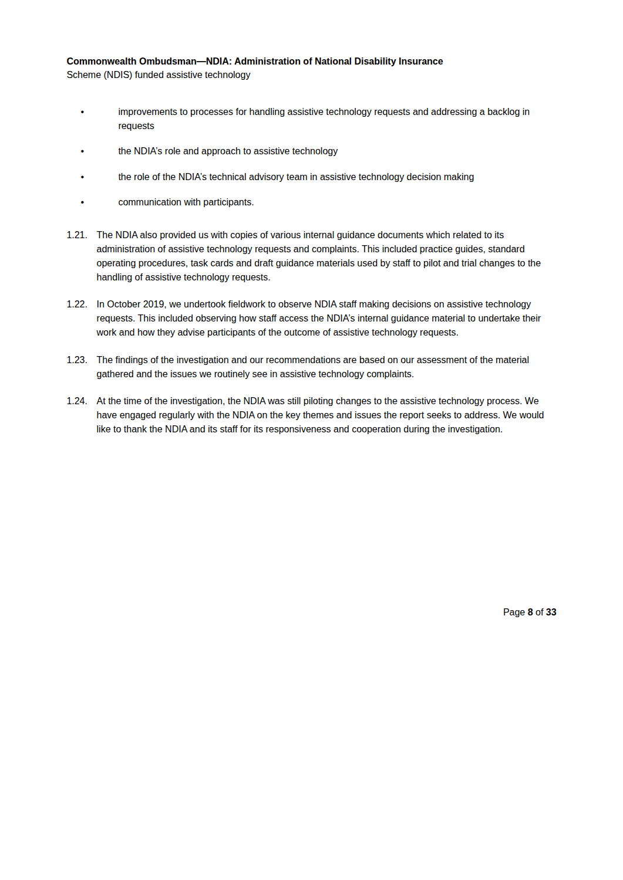Commonwealth Ombudsman—NDIA: Administration of National Disability Insurance
Scheme (NDIS) funded assistive technology
improvements to processes for handling assistive technology requests and addressing a backlog in requests
the NDIA’s role and approach to assistive technology
the role of the NDIA’s technical advisory team in assistive technology decision making
communication with participants.
1.21. The NDIA also provided us with copies of various internal guidance documents which related to its administration of assistive technology requests and complaints. This included practice guides, standard operating procedures, task cards and draft guidance materials used by staff to pilot and trial changes to the handling of assistive technology requests.
1.22. In October 2019, we undertook fieldwork to observe NDIA staff making decisions on assistive technology requests. This included observing how staff access the NDIA’s internal guidance material to undertake their work and how they advise participants of the outcome of assistive technology requests.
1.23. The findings of the investigation and our recommendations are based on our assessment of the material gathered and the issues we routinely see in assistive technology complaints.
1.24. At the time of the investigation, the NDIA was still piloting changes to the assistive technology process. We have engaged regularly with the NDIA on the key themes and issues the report seeks to address. We would like to thank the NDIA and its staff for its responsiveness and cooperation during the investigation.
Page 8 of 33